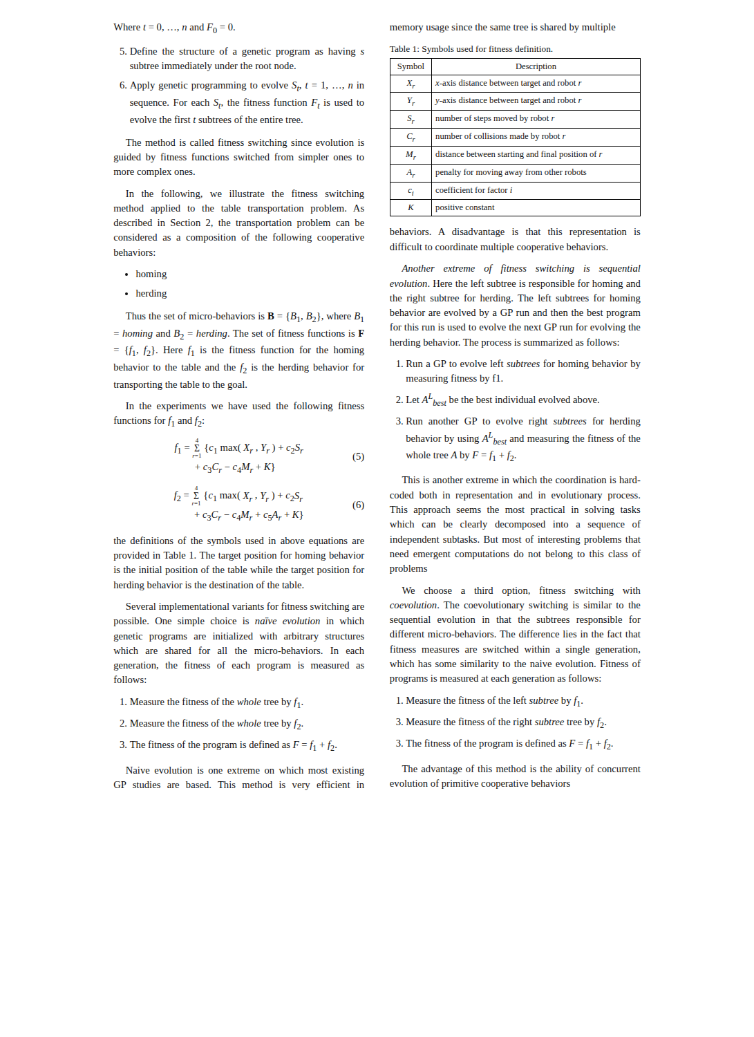Where t = 0, …, n and F0 = 0.
Define the structure of a genetic program as having s subtree immediately under the root node.
Apply genetic programming to evolve St, t = 1, …, n in sequence. For each St, the fitness function Ft is used to evolve the first t subtrees of the entire tree.
The method is called fitness switching since evolution is guided by fitness functions switched from simpler ones to more complex ones.
In the following, we illustrate the fitness switching method applied to the table transportation problem. As described in Section 2, the transportation problem can be considered as a composition of the following cooperative behaviors:
homing
herding
Thus the set of micro-behaviors is B = {B1, B2}, where B1 = homing and B2 = herding. The set of fitness functions is F = {f1, f2}. Here f1 is the fitness function for the homing behavior to the table and the f2 is the herding behavior for transporting the table to the goal.
In the experiments we have used the following fitness functions for f1 and f2:
f1 = 4
Σ
r=1 {c1 max( Xr , Yr ) + c2Sr
+ c3Cr − c4Mr + K} (5)
f2 = 4
Σ
r=1 {c1 max( Xr , Yr ) + c2Sr
+ c3Cr − c4Mr + c5Ar + K} (6)
the definitions of the symbols used in above equations are provided in Table 1. The target position for homing behavior is the initial position of the table while the target position for herding behavior is the destination of the table.
Several implementational variants for fitness switching are possible. One simple choice is naïve evolution in which genetic programs are initialized with arbitrary structures which are shared for all the micro-behaviors. In each generation, the fitness of each program is measured as follows:
Measure the fitness of the whole tree by f1.
Measure the fitness of the whole tree by f2.
The fitness of the program is defined as F = f1 + f2.
Naive evolution is one extreme on which most existing GP studies are based. This method is very efficient in memory usage since the same tree is shared by multiple
Table 1: Symbols used for fitness definition.
| Symbol | Description |
| --- | --- |
| X r | x -axis distance between target and robot r |
| Y r | y -axis distance between target and robot r |
| S r | number of steps moved by robot r |
| C r | number of collisions made by robot r |
| M r | distance between starting and final position of r |
| A r | penalty for moving away from other robots |
| c i | coefficient for factor i |
| K | positive constant |
behaviors. A disadvantage is that this representation is difficult to coordinate multiple cooperative behaviors.
Another extreme of fitness switching is sequential evolution. Here the left subtree is responsible for homing and the right subtree for herding. The left subtrees for homing behavior are evolved by a GP run and then the best program for this run is used to evolve the next GP run for evolving the herding behavior. The process is summarized as follows:
Run a GP to evolve left subtrees for homing behavior by measuring fitness by f1.
Let ALbest be the best individual evolved above.
Run another GP to evolve right subtrees for herding behavior by using ALbest and measuring the fitness of the whole tree A by F = f1 + f2.
This is another extreme in which the coordination is hard-coded both in representation and in evolutionary process. This approach seems the most practical in solving tasks which can be clearly decomposed into a sequence of independent subtasks. But most of interesting problems that need emergent computations do not belong to this class of problems
We choose a third option, fitness switching with coevolution. The coevolutionary switching is similar to the sequential evolution in that the subtrees responsible for different micro-behaviors. The difference lies in the fact that fitness measures are switched within a single generation, which has some similarity to the naive evolution. Fitness of programs is measured at each generation as follows:
Measure the fitness of the left subtree by f1.
Measure the fitness of the right subtree tree by f2.
The fitness of the program is defined as F = f1 + f2.
The advantage of this method is the ability of concurrent evolution of primitive cooperative behaviors